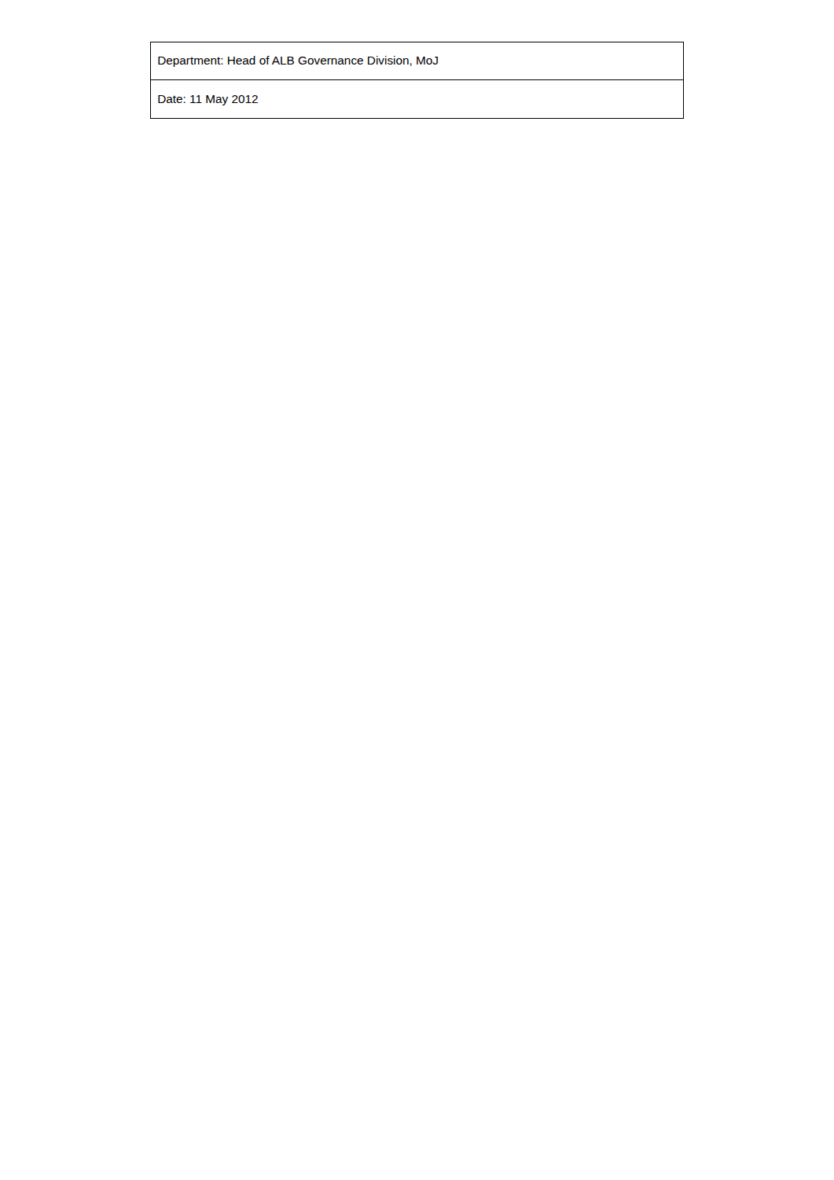| Department: Head of ALB Governance Division, MoJ |
| Date: 11 May 2012 |